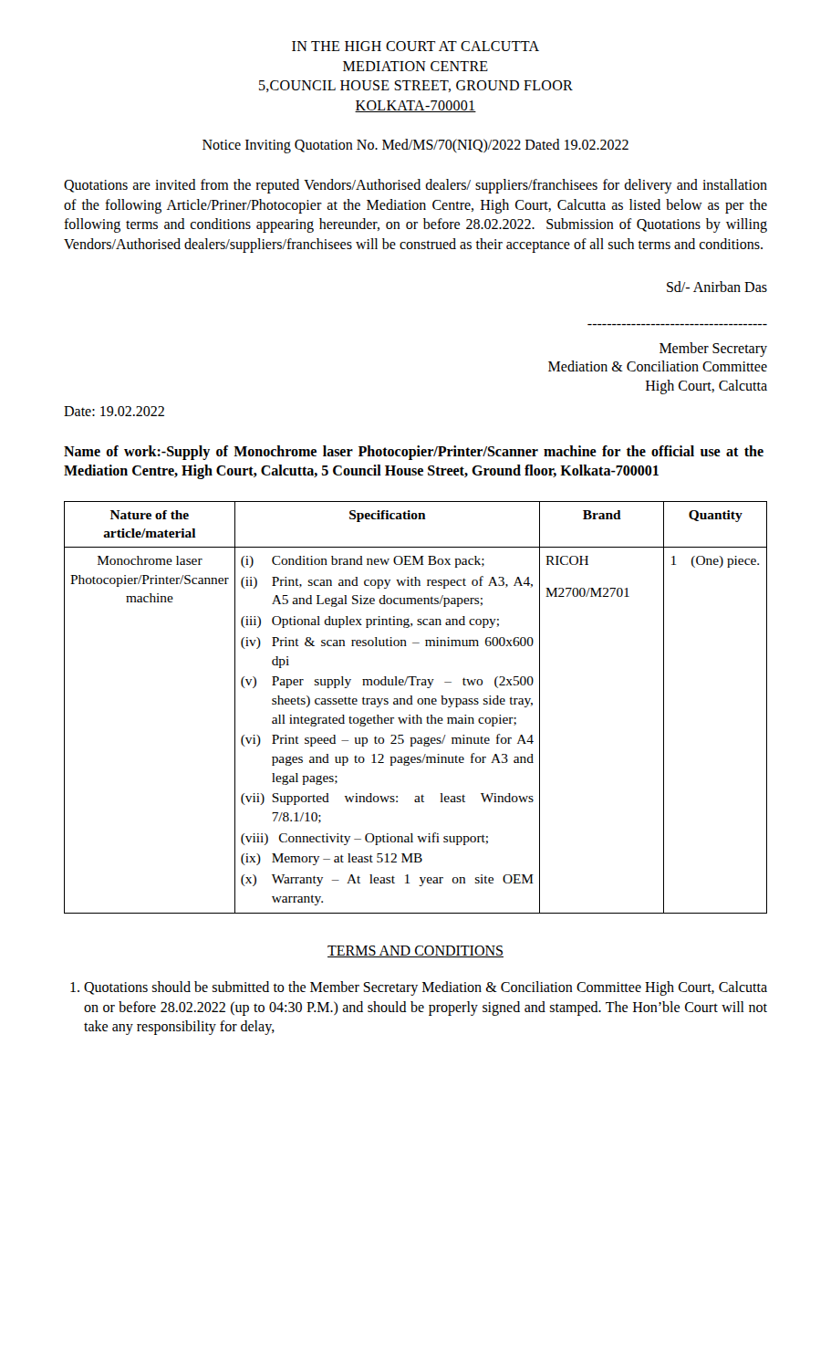IN THE HIGH COURT AT CALCUTTA
MEDIATION CENTRE
5,COUNCIL HOUSE STREET, GROUND FLOOR
KOLKATA-700001
Notice Inviting Quotation No. Med/MS/70(NIQ)/2022 Dated 19.02.2022
Quotations are invited from the reputed Vendors/Authorised dealers/ suppliers/franchisees for delivery and installation of the following Article/Priner/Photocopier at the Mediation Centre, High Court, Calcutta as listed below as per the following terms and conditions appearing hereunder, on or before 28.02.2022. Submission of Quotations by willing Vendors/Authorised dealers/suppliers/franchisees will be construed as their acceptance of all such terms and conditions.
Sd/- Anirban Das
-------------------------------------
Member Secretary
Mediation & Conciliation Committee
High Court, Calcutta
Date: 19.02.2022
Name of work:-Supply of Monochrome laser Photocopier/Printer/Scanner machine for the official use at the Mediation Centre, High Court, Calcutta, 5 Council House Street, Ground floor, Kolkata-700001
| Nature of the article/material | Specification | Brand | Quantity |
| --- | --- | --- | --- |
| Monochrome laser Photocopier/Printer/Scanner machine | (i) Condition brand new OEM Box pack; (ii) Print, scan and copy with respect of A3, A4, A5 and Legal Size documents/papers; (iii) Optional duplex printing, scan and copy; (iv) Print & scan resolution – minimum 600x600 dpi (v) Paper supply module/Tray – two (2x500 sheets) cassette trays and one bypass side tray, all integrated together with the main copier; (vi) Print speed – up to 25 pages/ minute for A4 pages and up to 12 pages/minute for A3 and legal pages; (vii) Supported windows: at least Windows 7/8.1/10; (viii) Connectivity – Optional wifi support; (ix) Memory – at least 512 MB (x) Warranty – At least 1 year on site OEM warranty. | RICOH M2700/M2701 | 1 (One) piece. |
TERMS AND CONDITIONS
Quotations should be submitted to the Member Secretary Mediation & Conciliation Committee High Court, Calcutta on or before 28.02.2022 (up to 04:30 P.M.) and should be properly signed and stamped. The Hon’ble Court will not take any responsibility for delay,